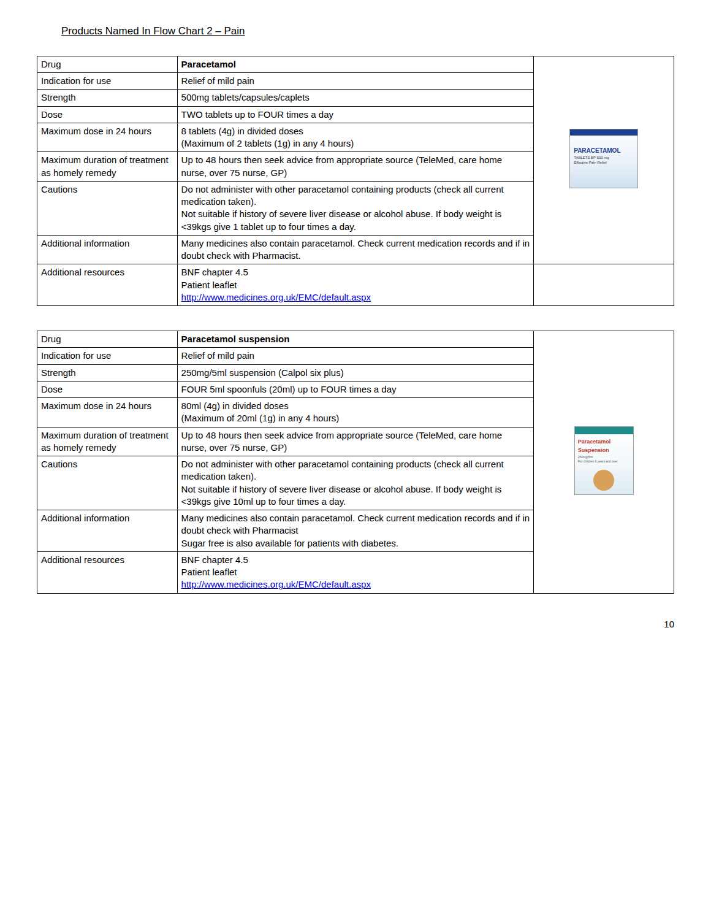Products Named In Flow Chart 2 – Pain
| Drug | Paracetamol | PARACETAMOL TABLETS BP 500 mg Effective Pain Relief |
| Indication for use | Relief of mild pain |
| Strength | 500mg tablets/capsules/caplets |
| Dose | TWO tablets up to FOUR times a day |
| Maximum dose in 24 hours | 8 tablets (4g) in divided doses (Maximum of 2 tablets (1g) in any 4 hours) |
| Maximum duration of treatment as homely remedy | Up to 48 hours then seek advice from appropriate source (TeleMed, care home nurse, over 75 nurse, GP) |
| Cautions | Do not administer with other paracetamol containing products (check all current medication taken). Not suitable if history of severe liver disease or alcohol abuse. If body weight is <39kgs give 1 tablet up to four times a day. |
| Additional information | Many medicines also contain paracetamol. Check current medication records and if in doubt check with Pharmacist. |
| Additional resources | BNF chapter 4.5 Patient leaflet http://www.medicines.org.uk/EMC/default.aspx | |
| Drug | Paracetamol suspension | Paracetamol Suspension 250mg/5ml For children 6 years and over |
| Indication for use | Relief of mild pain |
| Strength | 250mg/5ml suspension (Calpol six plus) |
| Dose | FOUR 5ml spoonfuls (20ml) up to FOUR times a day |
| Maximum dose in 24 hours | 80ml (4g) in divided doses (Maximum of 20ml (1g) in any 4 hours) |
| Maximum duration of treatment as homely remedy | Up to 48 hours then seek advice from appropriate source (TeleMed, care home nurse, over 75 nurse, GP) |
| Cautions | Do not administer with other paracetamol containing products (check all current medication taken). Not suitable if history of severe liver disease or alcohol abuse. If body weight is <39kgs give 10ml up to four times a day. |
| Additional information | Many medicines also contain paracetamol. Check current medication records and if in doubt check with Pharmacist Sugar free is also available for patients with diabetes. |
| Additional resources | BNF chapter 4.5 Patient leaflet http://www.medicines.org.uk/EMC/default.aspx |
10